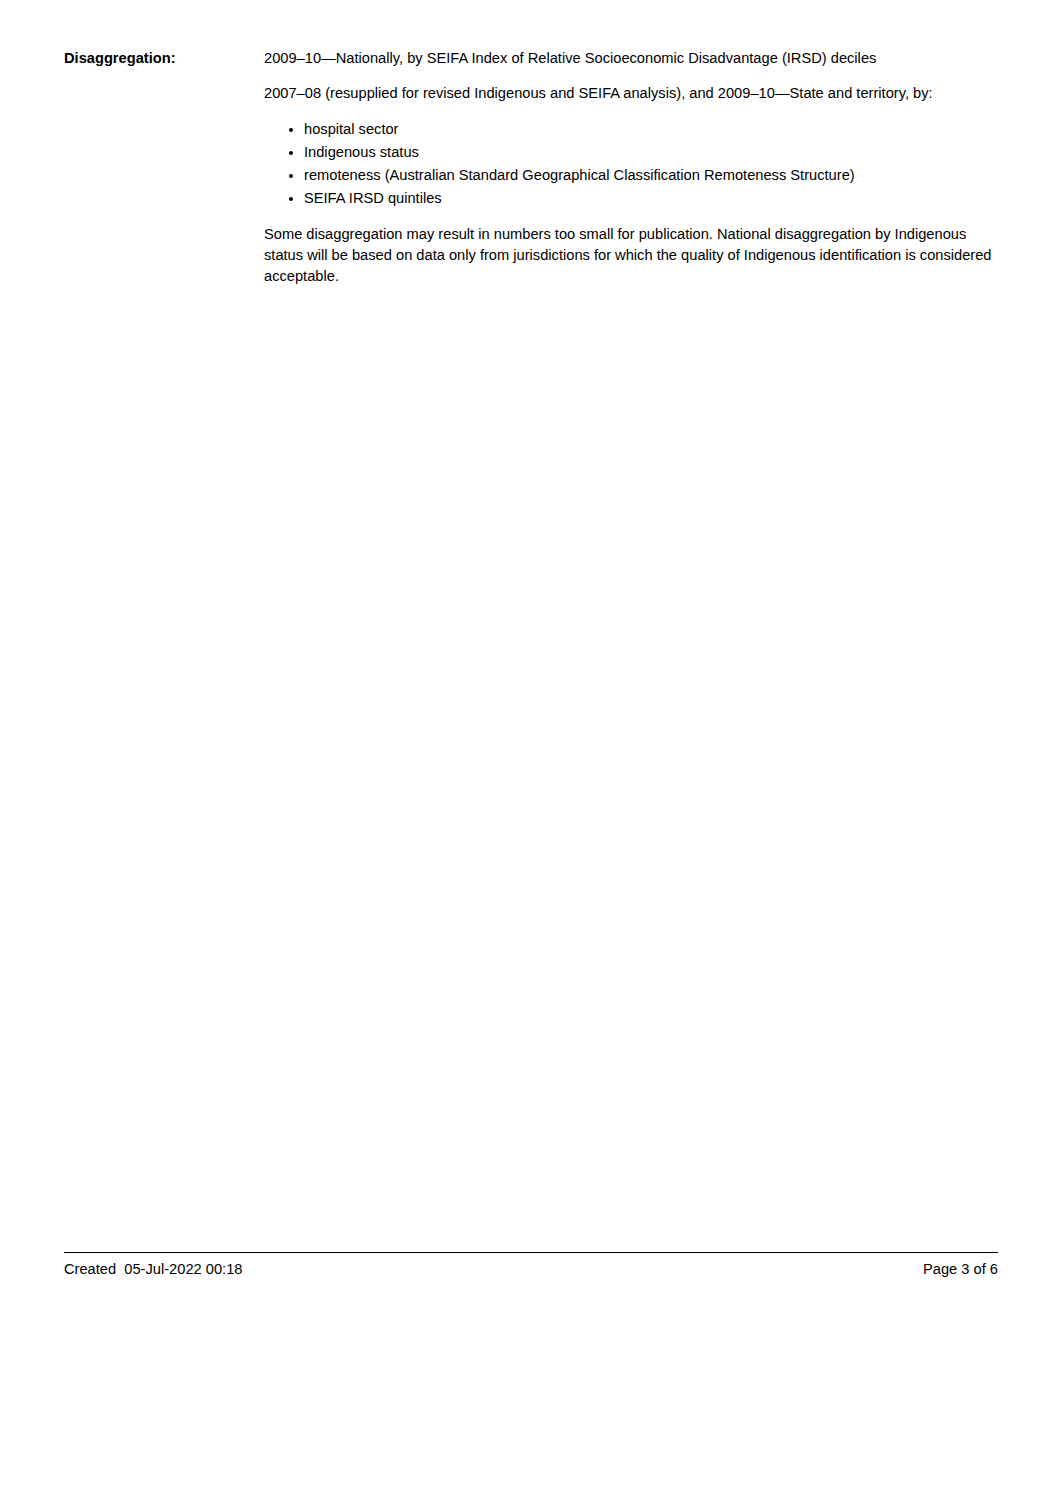Disaggregation:
2009–10—Nationally, by SEIFA Index of Relative Socioeconomic Disadvantage (IRSD) deciles
2007–08 (resupplied for revised Indigenous and SEIFA analysis), and 2009–10—State and territory, by:
hospital sector
Indigenous status
remoteness (Australian Standard Geographical Classification Remoteness Structure)
SEIFA IRSD quintiles
Some disaggregation may result in numbers too small for publication. National disaggregation by Indigenous status will be based on data only from jurisdictions for which the quality of Indigenous identification is considered acceptable.
Created 05-Jul-2022 00:18 Page 3 of 6